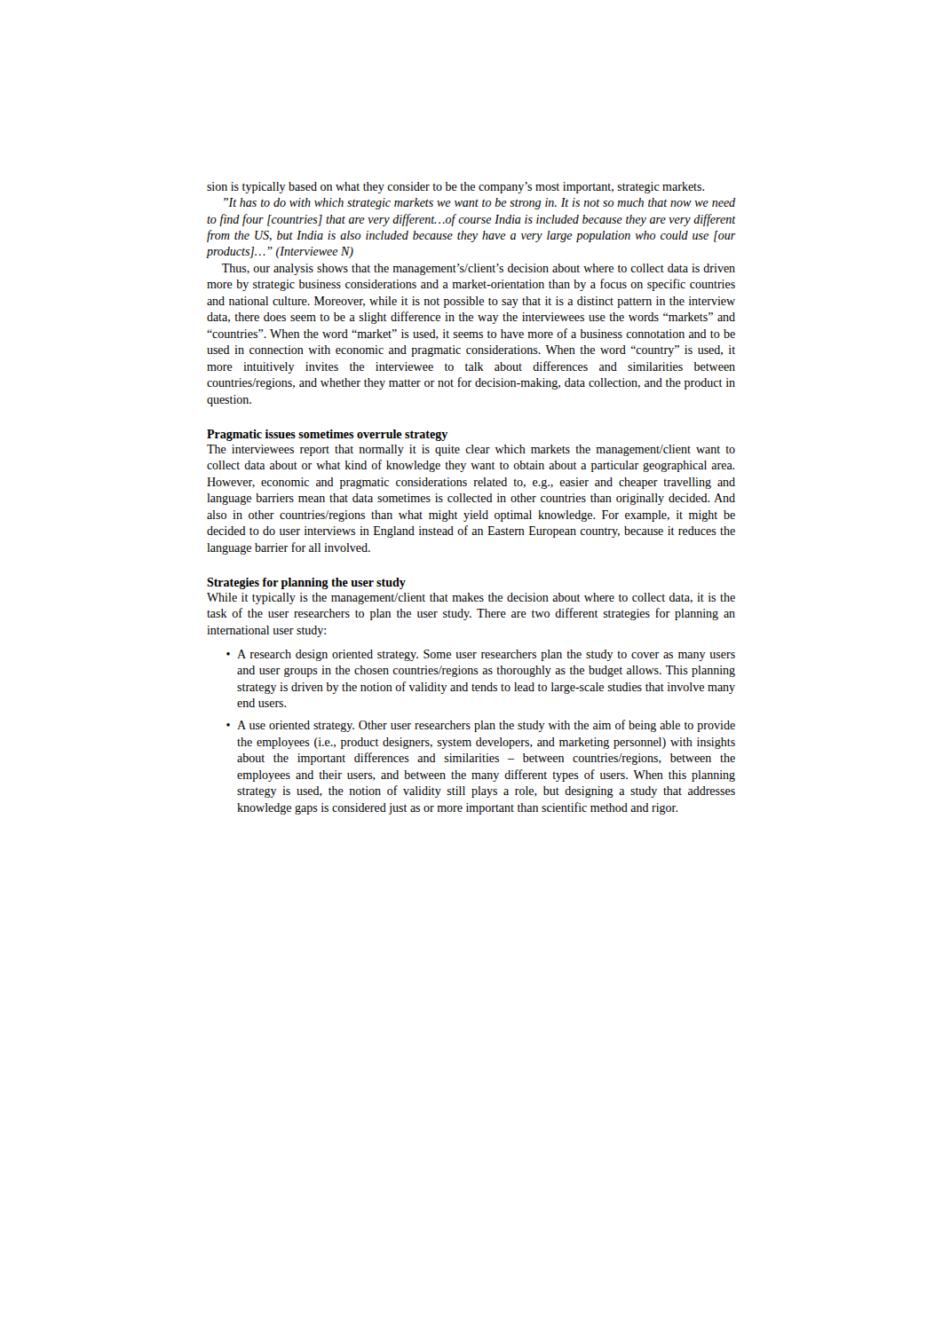sion is typically based on what they consider to be the company’s most important, strategic markets.
”It has to do with which strategic markets we want to be strong in. It is not so much that now we need to find four [countries] that are very different…of course India is included because they are very different from the US, but India is also included because they have a very large population who could use [our products]…” (Interviewee N)
Thus, our analysis shows that the management’s/client’s decision about where to collect data is driven more by strategic business considerations and a market-orientation than by a focus on specific countries and national culture. Moreover, while it is not possible to say that it is a distinct pattern in the interview data, there does seem to be a slight difference in the way the interviewees use the words “markets” and “countries”. When the word “market” is used, it seems to have more of a business connotation and to be used in connection with economic and pragmatic considerations. When the word “country” is used, it more intuitively invites the interviewee to talk about differences and similarities between countries/regions, and whether they matter or not for decision-making, data collection, and the product in question.
Pragmatic issues sometimes overrule strategy
The interviewees report that normally it is quite clear which markets the management/client want to collect data about or what kind of knowledge they want to obtain about a particular geographical area. However, economic and pragmatic considerations related to, e.g., easier and cheaper travelling and language barriers mean that data sometimes is collected in other countries than originally decided. And also in other countries/regions than what might yield optimal knowledge. For example, it might be decided to do user interviews in England instead of an Eastern European country, because it reduces the language barrier for all involved.
Strategies for planning the user study
While it typically is the management/client that makes the decision about where to collect data, it is the task of the user researchers to plan the user study. There are two different strategies for planning an international user study:
A research design oriented strategy. Some user researchers plan the study to cover as many users and user groups in the chosen countries/regions as thoroughly as the budget allows. This planning strategy is driven by the notion of validity and tends to lead to large-scale studies that involve many end users.
A use oriented strategy. Other user researchers plan the study with the aim of being able to provide the employees (i.e., product designers, system developers, and marketing personnel) with insights about the important differences and similarities – between countries/regions, between the employees and their users, and between the many different types of users. When this planning strategy is used, the notion of validity still plays a role, but designing a study that addresses knowledge gaps is considered just as or more important than scientific method and rigor.